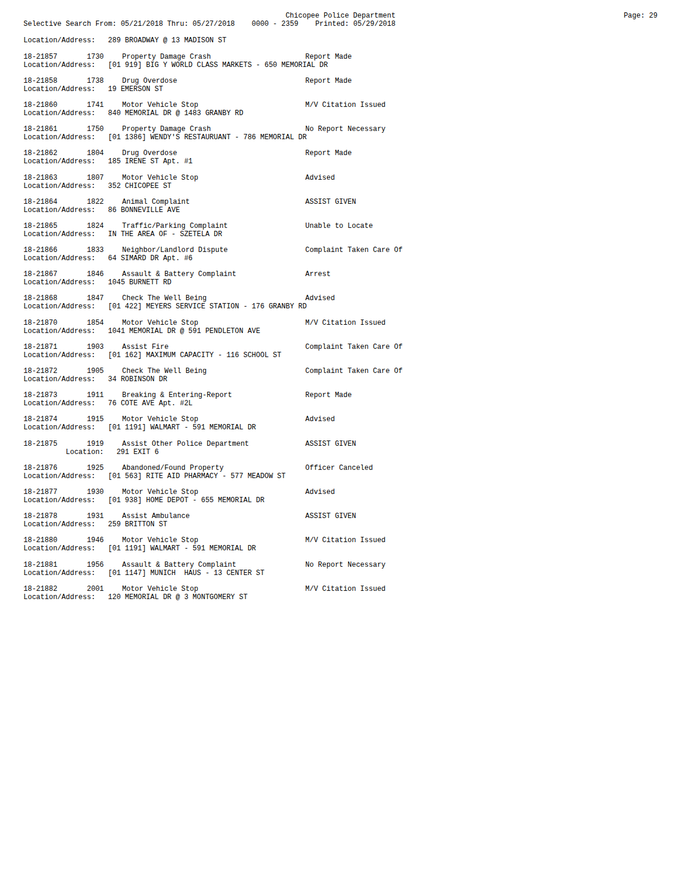Page: 29
Chicopee Police Department
Selective Search From: 05/21/2018 Thru: 05/27/2018 0000 - 2359 Printed: 05/29/2018
Location/Address: 289 BROADWAY @ 13 MADISON ST
18-218571730 Property Damage Crash Report Made Location/Address: [01 919] BIG Y WORLD CLASS MARKETS - 650 MEMORIAL DR
18-218581738 Drug Overdose Report Made Location/Address: 19 EMERSON ST
18-218601741 Motor Vehicle Stop M/V Citation Issued Location/Address: 840 MEMORIAL DR @ 1483 GRANBY RD
18-218611750 Property Damage Crash No Report Necessary Location/Address: [01 1386] WENDY'S RESTAURUANT - 786 MEMORIAL DR
18-218621804 Drug Overdose Report Made Location/Address: 185 IRENE ST Apt. #1
18-218631807 Motor Vehicle Stop Advised Location/Address: 352 CHICOPEE ST
18-218641822 Animal Complaint ASSIST GIVEN Location/Address: 86 BONNEVILLE AVE
18-218651824 Traffic/Parking Complaint Unable to Locate Location/Address: IN THE AREA OF - SZETELA DR
18-218661833 Neighbor/Landlord Dispute Complaint Taken Care Of Location/Address: 64 SIMARD DR Apt. #6
18-218671846 Assault & Battery Complaint Arrest Location/Address: 1045 BURNETT RD
18-218681847 Check The Well Being Advised Location/Address: [01 422] MEYERS SERVICE STATION - 176 GRANBY RD
18-218701854 Motor Vehicle Stop M/V Citation Issued Location/Address: 1041 MEMORIAL DR @ 591 PENDLETON AVE
18-218711903 Assist Fire Complaint Taken Care Of Location/Address: [01 162] MAXIMUM CAPACITY - 116 SCHOOL ST
18-218721905 Check The Well Being Complaint Taken Care Of Location/Address: 34 ROBINSON DR
18-218731911 Breaking & Entering-Report Report Made Location/Address: 76 COTE AVE Apt. #2L
18-218741915 Motor Vehicle Stop Advised Location/Address: [01 1191] WALMART - 591 MEMORIAL DR
18-218751919 Assist Other Police Department ASSIST GIVEN Location: 291 EXIT 6
18-218761925 Abandoned/Found Property Officer Canceled Location/Address: [01 563] RITE AID PHARMACY - 577 MEADOW ST
18-218771930 Motor Vehicle Stop Advised Location/Address: [01 938] HOME DEPOT - 655 MEMORIAL DR
18-218781931 Assist Ambulance ASSIST GIVEN Location/Address: 259 BRITTON ST
18-218801946 Motor Vehicle Stop M/V Citation Issued Location/Address: [01 1191] WALMART - 591 MEMORIAL DR
18-218811956 Assault & Battery Complaint No Report Necessary Location/Address: [01 1147] MUNICH HAUS - 13 CENTER ST
18-218822001 Motor Vehicle Stop M/V Citation Issued Location/Address: 120 MEMORIAL DR @ 3 MONTGOMERY ST